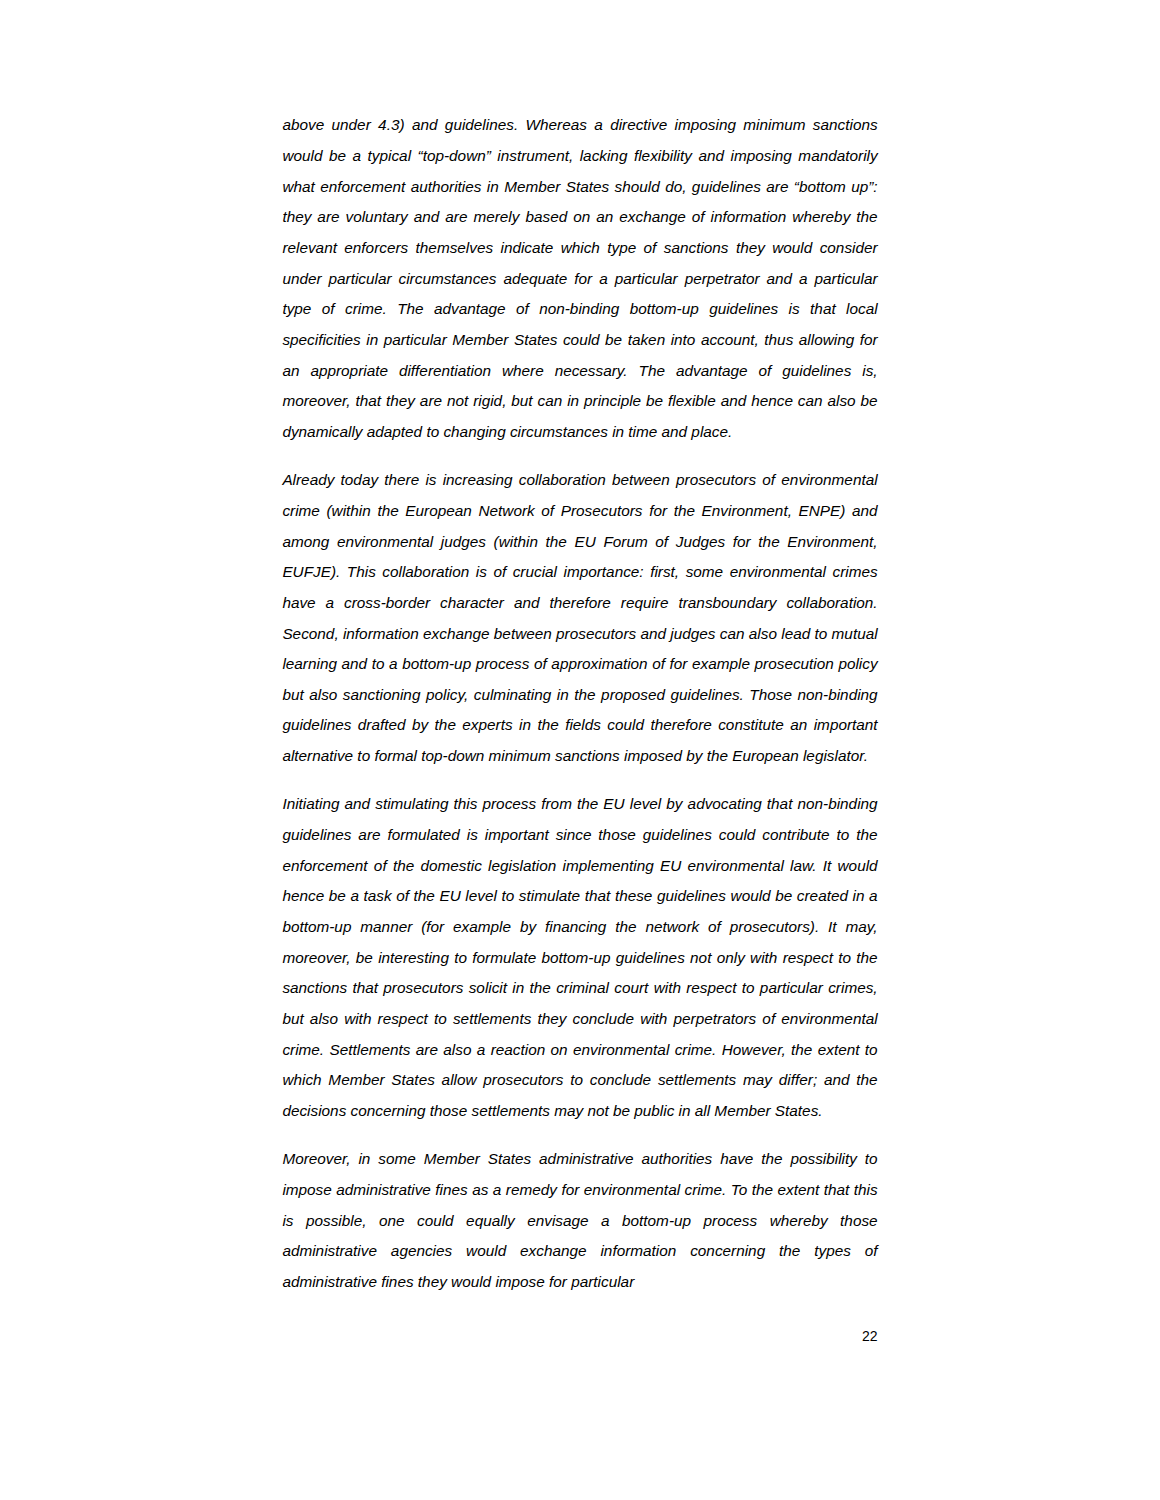above under 4.3) and guidelines. Whereas a directive imposing minimum sanctions would be a typical “top-down” instrument, lacking flexibility and imposing mandatorily what enforcement authorities in Member States should do, guidelines are “bottom up”: they are voluntary and are merely based on an exchange of information whereby the relevant enforcers themselves indicate which type of sanctions they would consider under particular circumstances adequate for a particular perpetrator and a particular type of crime. The advantage of non-binding bottom-up guidelines is that local specificities in particular Member States could be taken into account, thus allowing for an appropriate differentiation where necessary. The advantage of guidelines is, moreover, that they are not rigid, but can in principle be flexible and hence can also be dynamically adapted to changing circumstances in time and place.
Already today there is increasing collaboration between prosecutors of environmental crime (within the European Network of Prosecutors for the Environment, ENPE) and among environmental judges (within the EU Forum of Judges for the Environment, EUFJE). This collaboration is of crucial importance: first, some environmental crimes have a cross-border character and therefore require transboundary collaboration. Second, information exchange between prosecutors and judges can also lead to mutual learning and to a bottom-up process of approximation of for example prosecution policy but also sanctioning policy, culminating in the proposed guidelines. Those non-binding guidelines drafted by the experts in the fields could therefore constitute an important alternative to formal top-down minimum sanctions imposed by the European legislator.
Initiating and stimulating this process from the EU level by advocating that non-binding guidelines are formulated is important since those guidelines could contribute to the enforcement of the domestic legislation implementing EU environmental law. It would hence be a task of the EU level to stimulate that these guidelines would be created in a bottom-up manner (for example by financing the network of prosecutors). It may, moreover, be interesting to formulate bottom-up guidelines not only with respect to the sanctions that prosecutors solicit in the criminal court with respect to particular crimes, but also with respect to settlements they conclude with perpetrators of environmental crime. Settlements are also a reaction on environmental crime. However, the extent to which Member States allow prosecutors to conclude settlements may differ; and the decisions concerning those settlements may not be public in all Member States.
Moreover, in some Member States administrative authorities have the possibility to impose administrative fines as a remedy for environmental crime. To the extent that this is possible, one could equally envisage a bottom-up process whereby those administrative agencies would exchange information concerning the types of administrative fines they would impose for particular
22